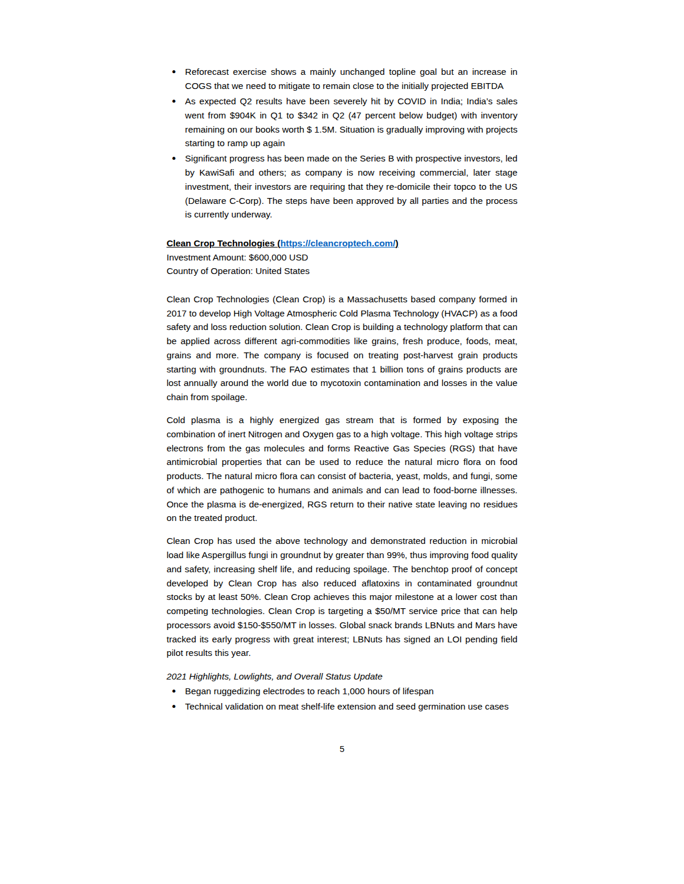Reforecast exercise shows a mainly unchanged topline goal but an increase in COGS that we need to mitigate to remain close to the initially projected EBITDA
As expected Q2 results have been severely hit by COVID in India; India’s sales went from $904K in Q1 to $342 in Q2 (47 percent below budget) with inventory remaining on our books worth $ 1.5M. Situation is gradually improving with projects starting to ramp up again
Significant progress has been made on the Series B with prospective investors, led by KawiSafi and others; as company is now receiving commercial, later stage investment, their investors are requiring that they re-domicile their topco to the US (Delaware C-Corp). The steps have been approved by all parties and the process is currently underway.
Clean Crop Technologies (https://cleancroptech.com/)
Investment Amount: $600,000 USD
Country of Operation: United States
Clean Crop Technologies (Clean Crop) is a Massachusetts based company formed in 2017 to develop High Voltage Atmospheric Cold Plasma Technology (HVACP) as a food safety and loss reduction solution. Clean Crop is building a technology platform that can be applied across different agri-commodities like grains, fresh produce, foods, meat, grains and more. The company is focused on treating post-harvest grain products starting with groundnuts. The FAO estimates that 1 billion tons of grains products are lost annually around the world due to mycotoxin contamination and losses in the value chain from spoilage.
Cold plasma is a highly energized gas stream that is formed by exposing the combination of inert Nitrogen and Oxygen gas to a high voltage. This high voltage strips electrons from the gas molecules and forms Reactive Gas Species (RGS) that have antimicrobial properties that can be used to reduce the natural micro flora on food products. The natural micro flora can consist of bacteria, yeast, molds, and fungi, some of which are pathogenic to humans and animals and can lead to food-borne illnesses. Once the plasma is de-energized, RGS return to their native state leaving no residues on the treated product.
Clean Crop has used the above technology and demonstrated reduction in microbial load like Aspergillus fungi in groundnut by greater than 99%, thus improving food quality and safety, increasing shelf life, and reducing spoilage. The benchtop proof of concept developed by Clean Crop has also reduced aflatoxins in contaminated groundnut stocks by at least 50%. Clean Crop achieves this major milestone at a lower cost than competing technologies. Clean Crop is targeting a $50/MT service price that can help processors avoid $150-$550/MT in losses. Global snack brands LBNuts and Mars have tracked its early progress with great interest; LBNuts has signed an LOI pending field pilot results this year.
2021 Highlights, Lowlights, and Overall Status Update
Began ruggedizing electrodes to reach 1,000 hours of lifespan
Technical validation on meat shelf-life extension and seed germination use cases
5